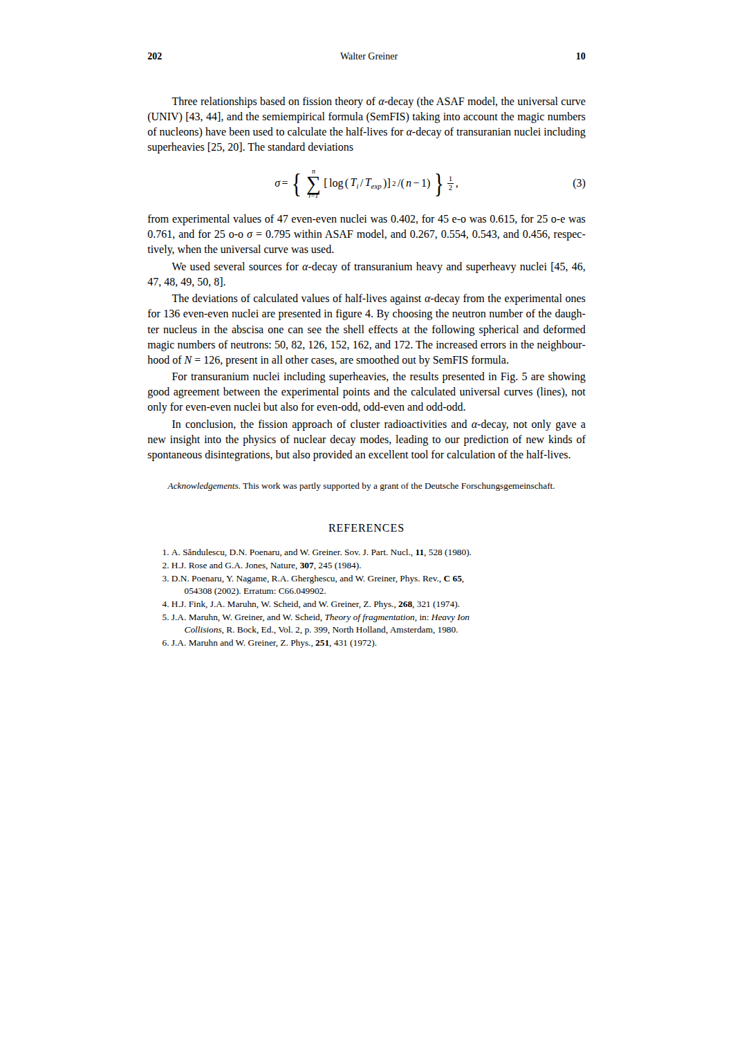202 Walter Greiner 10
Three relationships based on fission theory of α-decay (the ASAF model, the universal curve (UNIV) [43, 44], and the semiempirical formula (SemFIS) taking into account the magic numbers of nucleons) have been used to calculate the half-lives for α-decay of transuranian nuclei including superheavies [25, 20]. The standard deviations
σ = { n∑i=1 [log(Ti/Texp)] 2/(n − 1) }12 ,
(3)
from experimental values of 47 even-even nuclei was 0.402, for 45 e-o was 0.615, for 25 o-e was 0.761, and for 25 o-o σ = 0.795 within ASAF model, and 0.267, 0.554, 0.543, and 0.456, respectively, when the universal curve was used.
We used several sources for α-decay of transuranium heavy and superheavy nuclei [45, 46, 47, 48, 49, 50, 8].
The deviations of calculated values of half-lives against α-decay from the experimental ones for 136 even-even nuclei are presented in figure 4. By choosing the neutron number of the daughter nucleus in the abscisa one can see the shell effects at the following spherical and deformed magic numbers of neutrons: 50, 82, 126, 152, 162, and 172. The increased errors in the neighbourhood of N = 126, present in all other cases, are smoothed out by SemFIS formula.
For transuranium nuclei including superheavies, the results presented in Fig. 5 are showing good agreement between the experimental points and the calculated universal curves (lines), not only for even-even nuclei but also for even-odd, odd-even and odd-odd.
In conclusion, the fission approach of cluster radioactivities and α-decay, not only gave a new insight into the physics of nuclear decay modes, leading to our prediction of new kinds of spontaneous disintegrations, but also provided an excellent tool for calculation of the half-lives.
Acknowledgements. This work was partly supported by a grant of the Deutsche Forschungsgemeinschaft.
REFERENCES
A. Săndulescu, D.N. Poenaru, and W. Greiner. Sov. J. Part. Nucl., 11, 528 (1980).
H.J. Rose and G.A. Jones, Nature, 307, 245 (1984).
D.N. Poenaru, Y. Nagame, R.A. Gherghescu, and W. Greiner, Phys. Rev., C 65, 054308 (2002). Erratum: C66.049902.
H.J. Fink, J.A. Maruhn, W. Scheid, and W. Greiner, Z. Phys., 268, 321 (1974).
J.A. Maruhn, W. Greiner, and W. Scheid, Theory of fragmentation, in: Heavy Ion Collisions, R. Bock, Ed., Vol. 2, p. 399, North Holland, Amsterdam, 1980.
J.A. Maruhn and W. Greiner, Z. Phys., 251, 431 (1972).